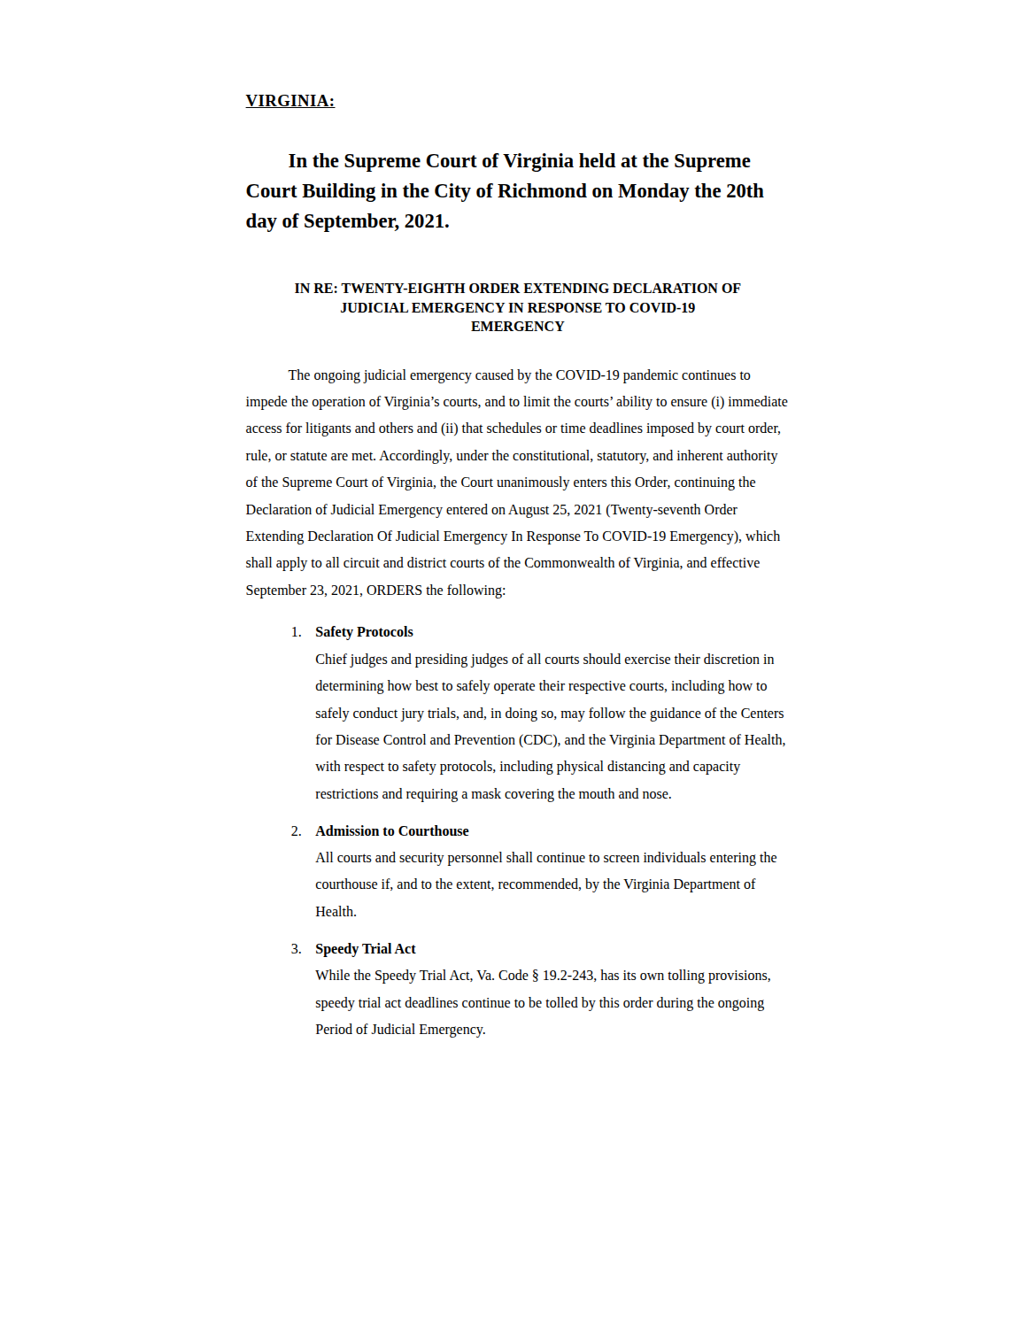VIRGINIA:
In the Supreme Court of Virginia held at the Supreme Court Building in the City of Richmond on Monday the 20th day of September, 2021.
In re: Twenty-Eighth Order Extending Declaration of Judicial Emergency in Response to COVID-19 Emergency
The ongoing judicial emergency caused by the COVID-19 pandemic continues to impede the operation of Virginia’s courts, and to limit the courts’ ability to ensure (i) immediate access for litigants and others and (ii) that schedules or time deadlines imposed by court order, rule, or statute are met. Accordingly, under the constitutional, statutory, and inherent authority of the Supreme Court of Virginia, the Court unanimously enters this Order, continuing the Declaration of Judicial Emergency entered on August 25, 2021 (Twenty-seventh Order Extending Declaration Of Judicial Emergency In Response To COVID-19 Emergency), which shall apply to all circuit and district courts of the Commonwealth of Virginia, and effective September 23, 2021, ORDERS the following:
Safety Protocols
Chief judges and presiding judges of all courts should exercise their discretion in determining how best to safely operate their respective courts, including how to safely conduct jury trials, and, in doing so, may follow the guidance of the Centers for Disease Control and Prevention (CDC), and the Virginia Department of Health, with respect to safety protocols, including physical distancing and capacity restrictions and requiring a mask covering the mouth and nose.
Admission to Courthouse
All courts and security personnel shall continue to screen individuals entering the courthouse if, and to the extent, recommended, by the Virginia Department of Health.
Speedy Trial Act
While the Speedy Trial Act, Va. Code § 19.2-243, has its own tolling provisions, speedy trial act deadlines continue to be tolled by this order during the ongoing Period of Judicial Emergency.